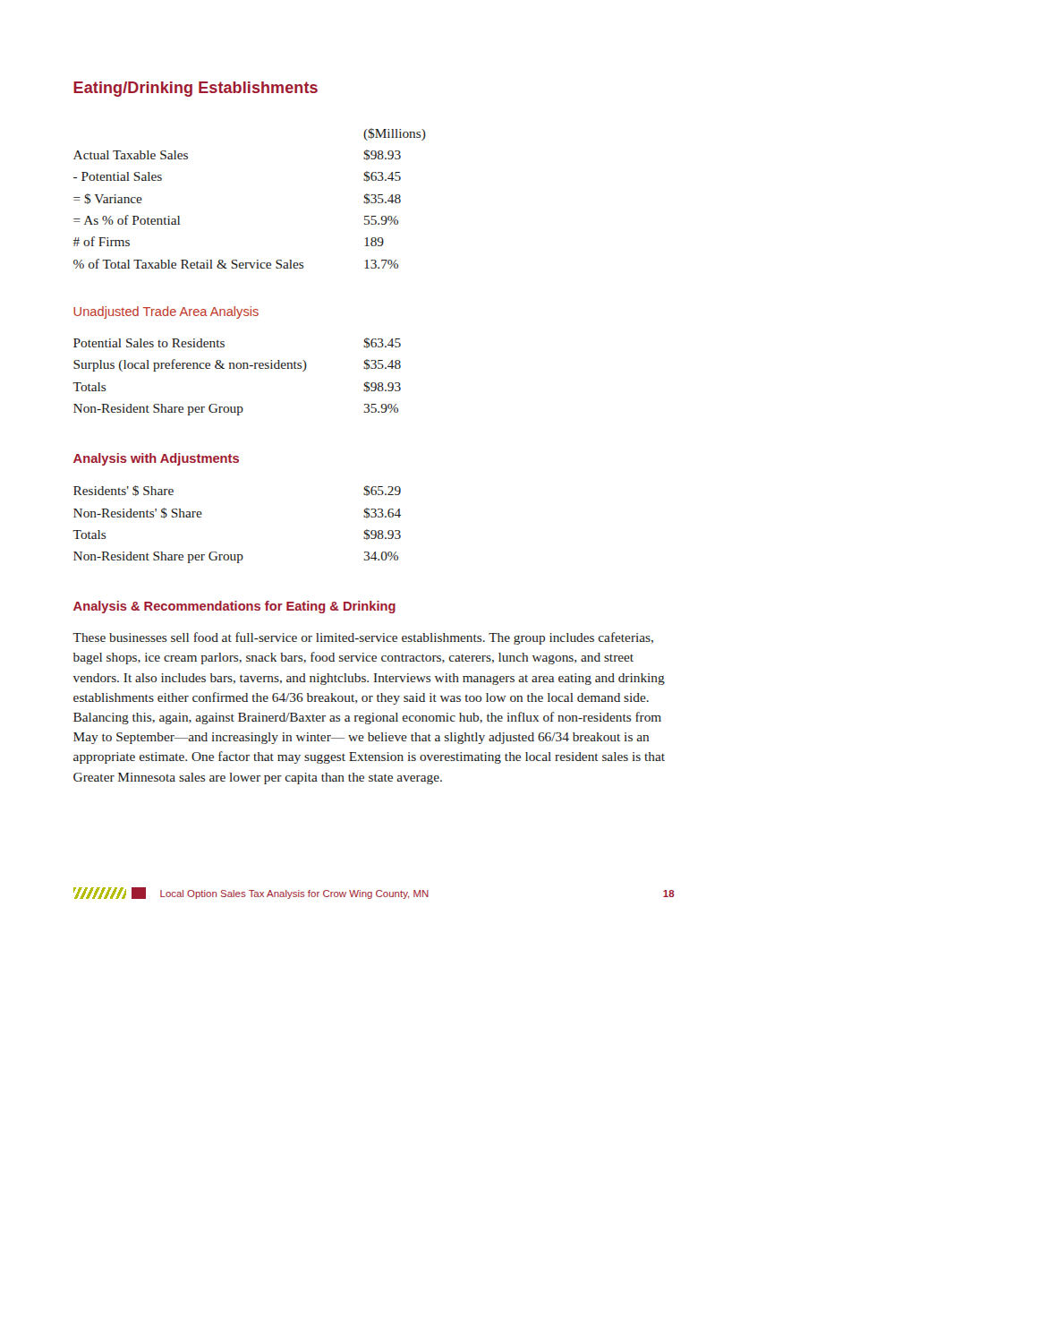Eating/Drinking Establishments
| | ($Millions) |
| Actual Taxable Sales | $98.93 |
| - Potential Sales | $63.45 |
| = $ Variance | $35.48 |
| = As % of Potential | 55.9% |
| # of Firms | 189 |
| % of Total Taxable Retail & Service Sales | 13.7% |
Unadjusted Trade Area Analysis
| Potential Sales to Residents | $63.45 |
| Surplus (local preference & non-residents) | $35.48 |
| Totals | $98.93 |
| Non-Resident Share per Group | 35.9% |
Analysis with Adjustments
| Residents' $ Share | $65.29 |
| Non-Residents' $ Share | $33.64 |
| Totals | $98.93 |
| Non-Resident Share per Group | 34.0% |
Analysis & Recommendations for Eating & Drinking
These businesses sell food at full-service or limited-service establishments. The group includes cafeterias, bagel shops, ice cream parlors, snack bars, food service contractors, caterers, lunch wagons, and street vendors. It also includes bars, taverns, and nightclubs. Interviews with managers at area eating and drinking establishments either confirmed the 64/36 breakout, or they said it was too low on the local demand side. Balancing this, again, against Brainerd/Baxter as a regional economic hub, the influx of non-residents from May to September—and increasingly in winter— we believe that a slightly adjusted 66/34 breakout is an appropriate estimate. One factor that may suggest Extension is overestimating the local resident sales is that Greater Minnesota sales are lower per capita than the state average.
Local Option Sales Tax Analysis for Crow Wing County, MN
18